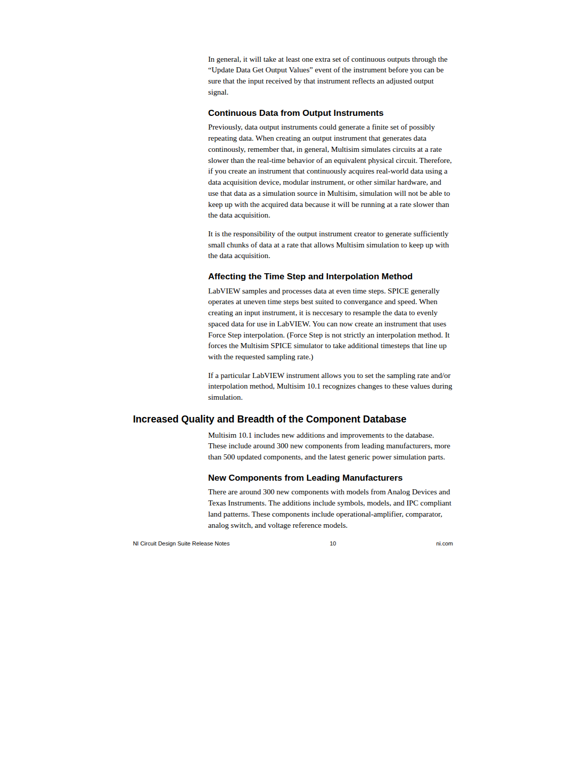In general, it will take at least one extra set of continuous outputs through the “Update Data Get Output Values” event of the instrument before you can be sure that the input received by that instrument reflects an adjusted output signal.
Continuous Data from Output Instruments
Previously, data output instruments could generate a finite set of possibly repeating data. When creating an output instrument that generates data continously, remember that, in general, Multisim simulates circuits at a rate slower than the real-time behavior of an equivalent physical circuit. Therefore, if you create an instrument that continuously acquires real-world data using a data acquisition device, modular instrument, or other similar hardware, and use that data as a simulation source in Multisim, simulation will not be able to keep up with the acquired data because it will be running at a rate slower than the data acquisition.
It is the responsibility of the output instrument creator to generate sufficiently small chunks of data at a rate that allows Multisim simulation to keep up with the data acquisition.
Affecting the Time Step and Interpolation Method
LabVIEW samples and processes data at even time steps. SPICE generally operates at uneven time steps best suited to convergance and speed. When creating an input instrument, it is neccesary to resample the data to evenly spaced data for use in LabVIEW. You can now create an instrument that uses Force Step interpolation. (Force Step is not strictly an interpolation method. It forces the Multisim SPICE simulator to take additional timesteps that line up with the requested sampling rate.)
If a particular LabVIEW instrument allows you to set the sampling rate and/or interpolation method, Multisim 10.1 recognizes changes to these values during simulation.
Increased Quality and Breadth of the Component Database
Multisim 10.1 includes new additions and improvements to the database. These include around 300 new components from leading manufacturers, more than 500 updated components, and the latest generic power simulation parts.
New Components from Leading Manufacturers
There are around 300 new components with models from Analog Devices and Texas Instruments. The additions include symbols, models, and IPC compliant land patterns. These components include operational-amplifier, comparator, analog switch, and voltage reference models.
NI Circuit Design Suite Release Notes ni.com
10